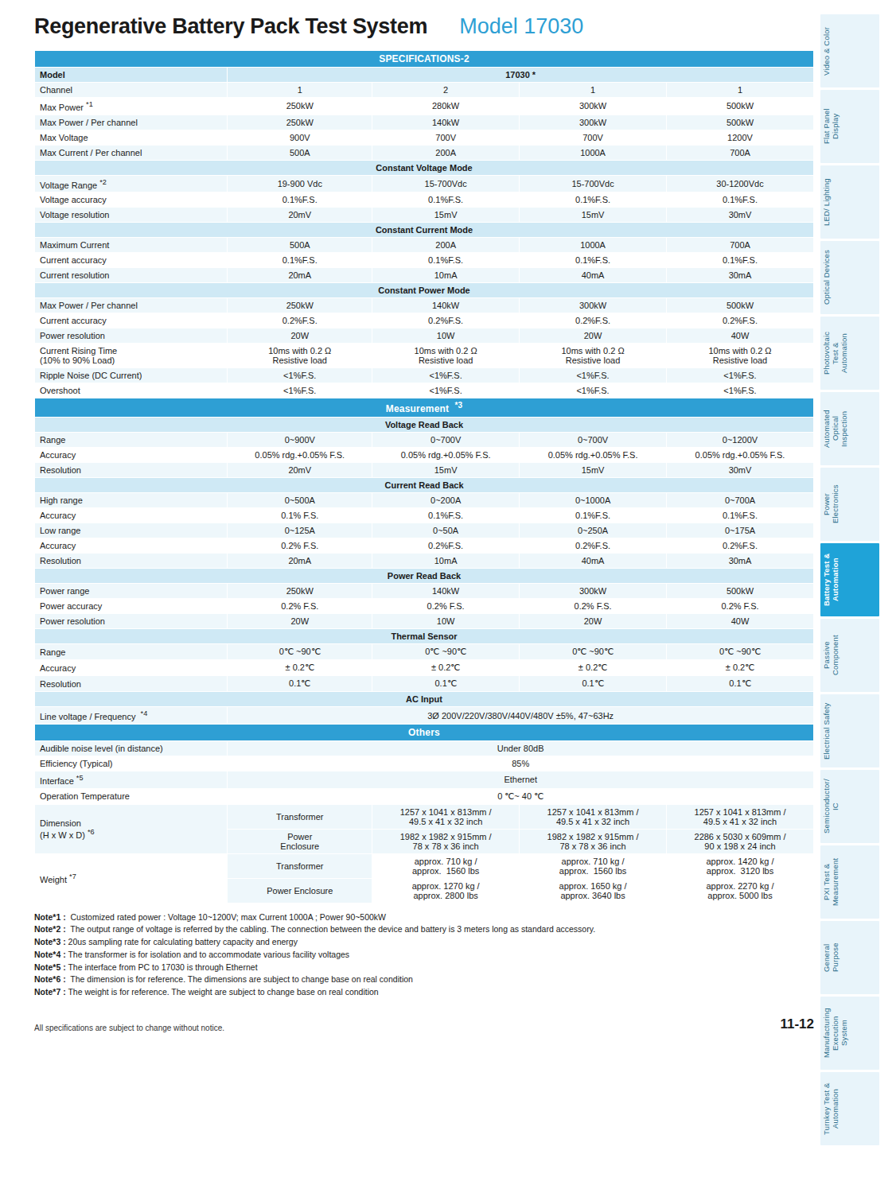Video & Color
Flat Panel Display
LED/ Lighting
Optical Devices
Photovoltaic Test & Automation
Automated Optical Inspection
Power Electronics
Battery Test & Automation
Passive Component
Electrical Safety
Semiconductor/ IC
PXI Test & Measurement
General Purpose
Manufacturing Execution System
Turnkey Test & Automation
Regenerative Battery Pack Test System
Model 17030
| SPECIFICATIONS-2 |
| Model | 17030 * |
| Channel | 1 | 2 | 1 | 1 |
| Max Power *1 | 250kW | 280kW | 300kW | 500kW |
| Max Power / Per channel | 250kW | 140kW | 300kW | 500kW |
| Max Voltage | 900V | 700V | 700V | 1200V |
| Max Current / Per channel | 500A | 200A | 1000A | 700A |
| Constant Voltage Mode |
| Voltage Range *2 | 19-900 Vdc | 15-700Vdc | 15-700Vdc | 30-1200Vdc |
| Voltage accuracy | 0.1%F.S. | 0.1%F.S. | 0.1%F.S. | 0.1%F.S. |
| Voltage resolution | 20mV | 15mV | 15mV | 30mV |
| Constant Current Mode |
| Maximum Current | 500A | 200A | 1000A | 700A |
| Current accuracy | 0.1%F.S. | 0.1%F.S. | 0.1%F.S. | 0.1%F.S. |
| Current resolution | 20mA | 10mA | 40mA | 30mA |
| Constant Power Mode |
| Max Power / Per channel | 250kW | 140kW | 300kW | 500kW |
| Current accuracy | 0.2%F.S. | 0.2%F.S. | 0.2%F.S. | 0.2%F.S. |
| Power resolution | 20W | 10W | 20W | 40W |
| Current Rising Time (10% to 90% Load) | 10ms with 0.2 Ω Resistive load | 10ms with 0.2 Ω Resistive load | 10ms with 0.2 Ω Resistive load | 10ms with 0.2 Ω Resistive load |
| Ripple Noise (DC Current) | <1%F.S. | <1%F.S. | <1%F.S. | <1%F.S. |
| Overshoot | <1%F.S. | <1%F.S. | <1%F.S. | <1%F.S. |
| Measurement *3 |
| Voltage Read Back |
| Range | 0~900V | 0~700V | 0~700V | 0~1200V |
| Accuracy | 0.05% rdg.+0.05% F.S. | 0.05% rdg.+0.05% F.S. | 0.05% rdg.+0.05% F.S. | 0.05% rdg.+0.05% F.S. |
| Resolution | 20mV | 15mV | 15mV | 30mV |
| Current Read Back |
| High range | 0~500A | 0~200A | 0~1000A | 0~700A |
| Accuracy | 0.1% F.S. | 0.1%F.S. | 0.1%F.S. | 0.1%F.S. |
| Low range | 0~125A | 0~50A | 0~250A | 0~175A |
| Accuracy | 0.2% F.S. | 0.2%F.S. | 0.2%F.S. | 0.2%F.S. |
| Resolution | 20mA | 10mA | 40mA | 30mA |
| Power Read Back |
| Power range | 250kW | 140kW | 300kW | 500kW |
| Power accuracy | 0.2% F.S. | 0.2% F.S. | 0.2% F.S. | 0.2% F.S. |
| Power resolution | 20W | 10W | 20W | 40W |
| Thermal Sensor |
| Range | 0℃ ~90℃ | 0℃ ~90℃ | 0℃ ~90℃ | 0℃ ~90℃ |
| Accuracy | ± 0.2℃ | ± 0.2℃ | ± 0.2℃ | ± 0.2℃ |
| Resolution | 0.1℃ | 0.1℃ | 0.1℃ | 0.1℃ |
| AC Input |
| Line voltage / Frequency *4 | 3Ø 200V/220V/380V/440V/480V ±5%, 47~63Hz |
| Others |
| Audible noise level (in distance) | Under 80dB |
| Efficiency (Typical) | 85% |
| Interface *5 | Ethernet |
| Operation Temperature | 0 ℃~ 40 ℃ |
| Dimension (H x W x D) *6 | Transformer | 1257 x 1041 x 813mm / 49.5 x 41 x 32 inch | 1257 x 1041 x 813mm / 49.5 x 41 x 32 inch | 1257 x 1041 x 813mm / 49.5 x 41 x 32 inch |
| Power Enclosure | 1982 x 1982 x 915mm / 78 x 78 x 36 inch | 1982 x 1982 x 915mm / 78 x 78 x 36 inch | 2286 x 5030 x 609mm / 90 x 198 x 24 inch |
| Weight *7 | Transformer | approx. 710 kg / approx. 1560 lbs | approx. 710 kg / approx. 1560 lbs | approx. 1420 kg / approx. 3120 lbs |
| Power Enclosure | approx. 1270 kg / approx. 2800 lbs | approx. 1650 kg / approx. 3640 lbs | approx. 2270 kg / approx. 5000 lbs |
Note*1 : Customized rated power : Voltage 10~1200V; max Current 1000A ; Power 90~500kW
Note*2 : The output range of voltage is referred by the cabling. The connection between the device and battery is 3 meters long as standard accessory.
Note*3 : 20us sampling rate for calculating battery capacity and energy
Note*4 : The transformer is for isolation and to accommodate various facility voltages
Note*5 : The interface from PC to 17030 is through Ethernet
Note*6 : The dimension is for reference. The dimensions are subject to change base on real condition
Note*7 : The weight is for reference. The weight are subject to change base on real condition
All specifications are subject to change without notice.
11-12